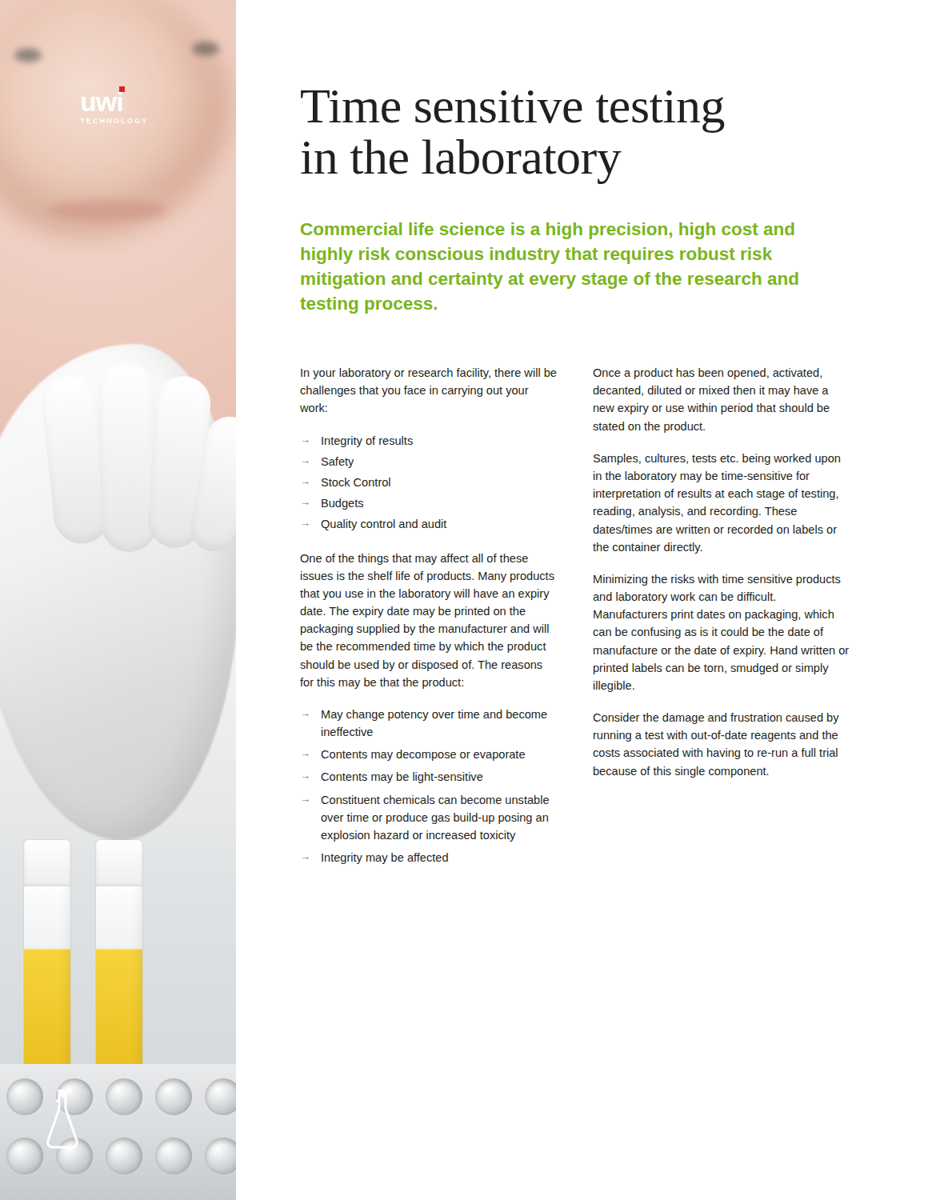uwi
TECHNOLOGY
Time sensitive testing
in the laboratory
Commercial life science is a high precision, high cost and highly risk conscious industry that requires robust risk mitigation and certainty at every stage of the research and testing process.
In your laboratory or research facility, there will be challenges that you face in carrying out your work:
Integrity of results
Safety
Stock Control
Budgets
Quality control and audit
One of the things that may affect all of these issues is the shelf life of products. Many products that you use in the laboratory will have an expiry date. The expiry date may be printed on the packaging supplied by the manufacturer and will be the recommended time by which the product should be used by or disposed of. The reasons for this may be that the product:
May change potency over time and become ineffective
Contents may decompose or evaporate
Contents may be light-sensitive
Constituent chemicals can become unstable over time or produce gas build-up posing an explosion hazard or increased toxicity
Integrity may be affected
Once a product has been opened, activated, decanted, diluted or mixed then it may have a new expiry or use within period that should be stated on the product.
Samples, cultures, tests etc. being worked upon in the laboratory may be time-sensitive for interpretation of results at each stage of testing, reading, analysis, and recording. These dates/times are written or recorded on labels or the container directly.
Minimizing the risks with time sensitive products and laboratory work can be difficult. Manufacturers print dates on packaging, which can be confusing as is it could be the date of manufacture or the date of expiry. Hand written or printed labels can be torn, smudged or simply illegible.
Consider the damage and frustration caused by running a test with out-of-date reagents and the costs associated with having to re-run a full trial because of this single component.